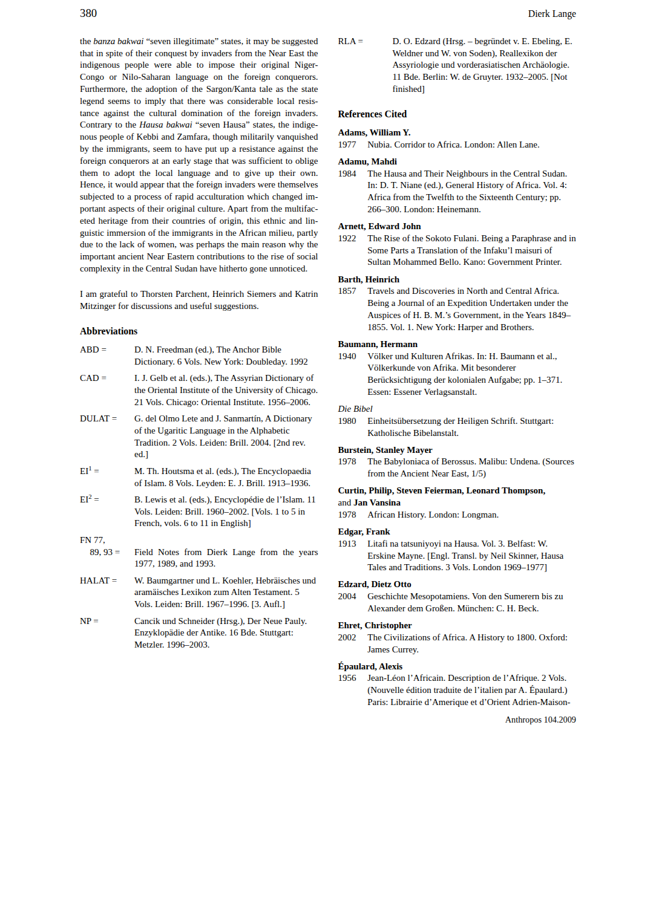380 Dierk Lange
the banza bakwai “seven illegitimate” states, it may be suggested that in spite of their conquest by invaders from the Near East the indigenous people were able to impose their original Niger-Congo or Nilo-Saharan language on the foreign conquerors. Furthermore, the adoption of the Sargon/Kanta tale as the state legend seems to imply that there was considerable local resistance against the cultural domination of the foreign invaders. Contrary to the Hausa bakwai “seven Hausa” states, the indigenous people of Kebbi and Zamfara, though militarily vanquished by the immigrants, seem to have put up a resistance against the foreign conquerors at an early stage that was sufficient to oblige them to adopt the local language and to give up their own. Hence, it would appear that the foreign invaders were themselves subjected to a process of rapid acculturation which changed important aspects of their original culture. Apart from the multifaceted heritage from their countries of origin, this ethnic and linguistic immersion of the immigrants in the African milieu, partly due to the lack of women, was perhaps the main reason why the important ancient Near Eastern contributions to the rise of social complexity in the Central Sudan have hitherto gone unnoticed.
I am grateful to Thorsten Parchent, Heinrich Siemers and Katrin Mitzinger for discussions and useful suggestions.
Abbreviations
ABD =
D. N. Freedman (ed.), The Anchor Bible Dictionary. 6 Vols. New York: Doubleday. 1992
CAD =
I. J. Gelb et al. (eds.), The Assyrian Dictionary of the Oriental Institute of the University of Chicago. 21 Vols. Chicago: Oriental Institute. 1956–2006.
DULAT =
G. del Olmo Lete and J. Sanmartín, A Dictionary of the Ugaritic Language in the Alphabetic Tradition. 2 Vols. Leiden: Brill. 2004. [2nd rev. ed.]
EI1 =
M. Th. Houtsma et al. (eds.), The Encyclopaedia of Islam. 8 Vols. Leyden: E. J. Brill. 1913–1936.
EI2 =
B. Lewis et al. (eds.), Encyclopédie de l’Islam. 11 Vols. Leiden: Brill. 1960–2002. [Vols. 1 to 5 in French, vols. 6 to 11 in English]
FN 77, 89, 93 = Field Notes from Dierk Lange from the years 1977, 1989, and 1993.
HALAT =
W. Baumgartner und L. Koehler, Hebräisches und aramäisches Lexikon zum Alten Testament. 5 Vols. Leiden: Brill. 1967–1996. [3. Aufl.]
NP =
Cancik und Schneider (Hrsg.), Der Neue Pauly. Enzyklopädie der Antike. 16 Bde. Stuttgart: Metzler. 1996–2003.
RLA =
D. O. Edzard (Hrsg. – begründet v. E. Ebeling, E. Weldner und W. von Soden), Reallexikon der Assyriologie und vorderasiatischen Archäologie. 11 Bde. Berlin: W. de Gruyter. 1932–2005. [Not finished]
References Cited
Adams, William Y.
1977 Nubia. Corridor to Africa. London: Allen Lane.
Adamu, Mahdi
1984 The Hausa and Their Neighbours in the Central Sudan. In: D. T. Niane (ed.), General History of Africa. Vol. 4: Africa from the Twelfth to the Sixteenth Century; pp. 266–300. London: Heinemann.
Arnett, Edward John
1922 The Rise of the Sokoto Fulani. Being a Paraphrase and in Some Parts a Translation of the Infaku’l maisuri of Sultan Mohammed Bello. Kano: Government Printer.
Barth, Heinrich
1857 Travels and Discoveries in North and Central Africa. Being a Journal of an Expedition Undertaken under the Auspices of H. B. M.’s Government, in the Years 1849–1855. Vol. 1. New York: Harper and Brothers.
Baumann, Hermann
1940 Völker und Kulturen Afrikas. In: H. Baumann et al., Völkerkunde von Afrika. Mit besonderer Berücksichtigung der kolonialen Aufgabe; pp. 1–371. Essen: Essener Verlagsanstalt.
Die Bibel
1980 Einheitsübersetzung der Heiligen Schrift. Stuttgart: Katholische Bibelanstalt.
Burstein, Stanley Mayer
1978 The Babyloniaca of Berossus. Malibu: Undena. (Sources from the Ancient Near East, 1/5)
Curtin, Philip, Steven Feierman, Leonard Thompson, and Jan Vansina
1978 African History. London: Longman.
Edgar, Frank
1913 Litafi na tatsuniyoyi na Hausa. Vol. 3. Belfast: W. Erskine Mayne. [Engl. Transl. by Neil Skinner, Hausa Tales and Traditions. 3 Vols. London 1969–1977]
Edzard, Dietz Otto
2004 Geschichte Mesopotamiens. Von den Sumerern bis zu Alexander dem Großen. München: C. H. Beck.
Ehret, Christopher
2002 The Civilizations of Africa. A History to 1800. Oxford: James Currey.
Épaulard, Alexis
1956 Jean-Léon l’Africain. Description de l’Afrique. 2 Vols. (Nouvelle édition traduite de l’italien par A. Épaulard.) Paris: Librairie d’Amerique et d’Orient Adrien-Maison-
Anthropos 104.2009